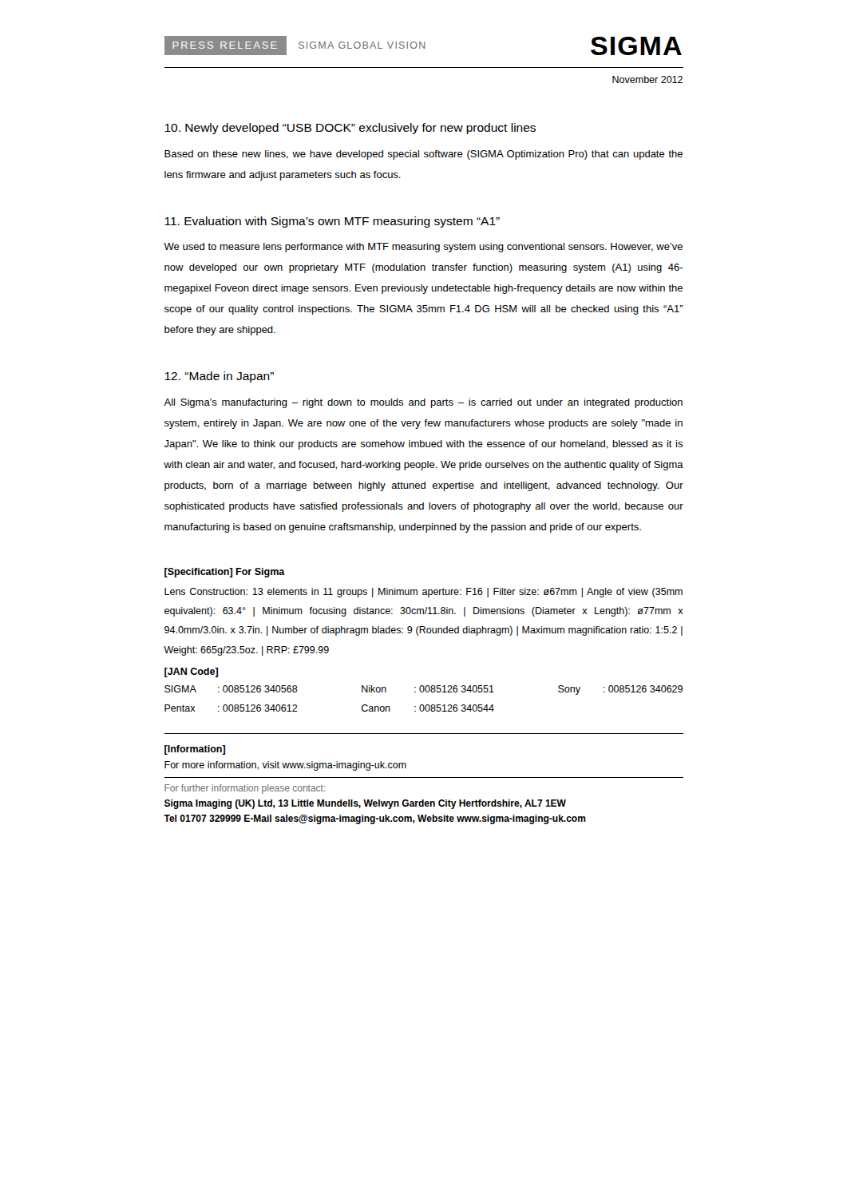PRESS RELEASE SIGMA GLOBAL VISION
SIGMA
November 2012
10. Newly developed “USB DOCK” exclusively for new product lines
Based on these new lines, we have developed special software (SIGMA Optimization Pro) that can update the lens firmware and adjust parameters such as focus.
11. Evaluation with Sigma’s own MTF measuring system “A1”
We used to measure lens performance with MTF measuring system using conventional sensors. However, we’ve now developed our own proprietary MTF (modulation transfer function) measuring system (A1) using 46-megapixel Foveon direct image sensors. Even previously undetectable high-frequency details are now within the scope of our quality control inspections. The SIGMA 35mm F1.4 DG HSM will all be checked using this “A1” before they are shipped.
12. “Made in Japan”
All Sigma's manufacturing – right down to moulds and parts – is carried out under an integrated production system, entirely in Japan. We are now one of the very few manufacturers whose products are solely "made in Japan". We like to think our products are somehow imbued with the essence of our homeland, blessed as it is with clean air and water, and focused, hard-working people. We pride ourselves on the authentic quality of Sigma products, born of a marriage between highly attuned expertise and intelligent, advanced technology. Our sophisticated products have satisfied professionals and lovers of photography all over the world, because our manufacturing is based on genuine craftsmanship, underpinned by the passion and pride of our experts.
[Specification] For Sigma
Lens Construction: 13 elements in 11 groups | Minimum aperture: F16 | Filter size: ø67mm | Angle of view (35mm equivalent): 63.4° | Minimum focusing distance: 30cm/11.8in. | Dimensions (Diameter x Length): ø77mm x 94.0mm/3.0in. x 3.7in. | Number of diaphragm blades: 9 (Rounded diaphragm) | Maximum magnification ratio: 1:5.2 | Weight: 665g/23.5oz. | RRP: £799.99
[JAN Code]
| SIGMA | : 0085126 340568 | Nikon | : 0085126 340551 | Sony | : 0085126 340629 |
| Pentax | : 0085126 340612 | Canon | : 0085126 340544 | | |
[Information]
For more information, visit www.sigma-imaging-uk.com
For further information please contact:
Sigma Imaging (UK) Ltd, 13 Little Mundells, Welwyn Garden City Hertfordshire, AL7 1EW
Tel 01707 329999 E-Mail sales@sigma-imaging-uk.com, Website www.sigma-imaging-uk.com